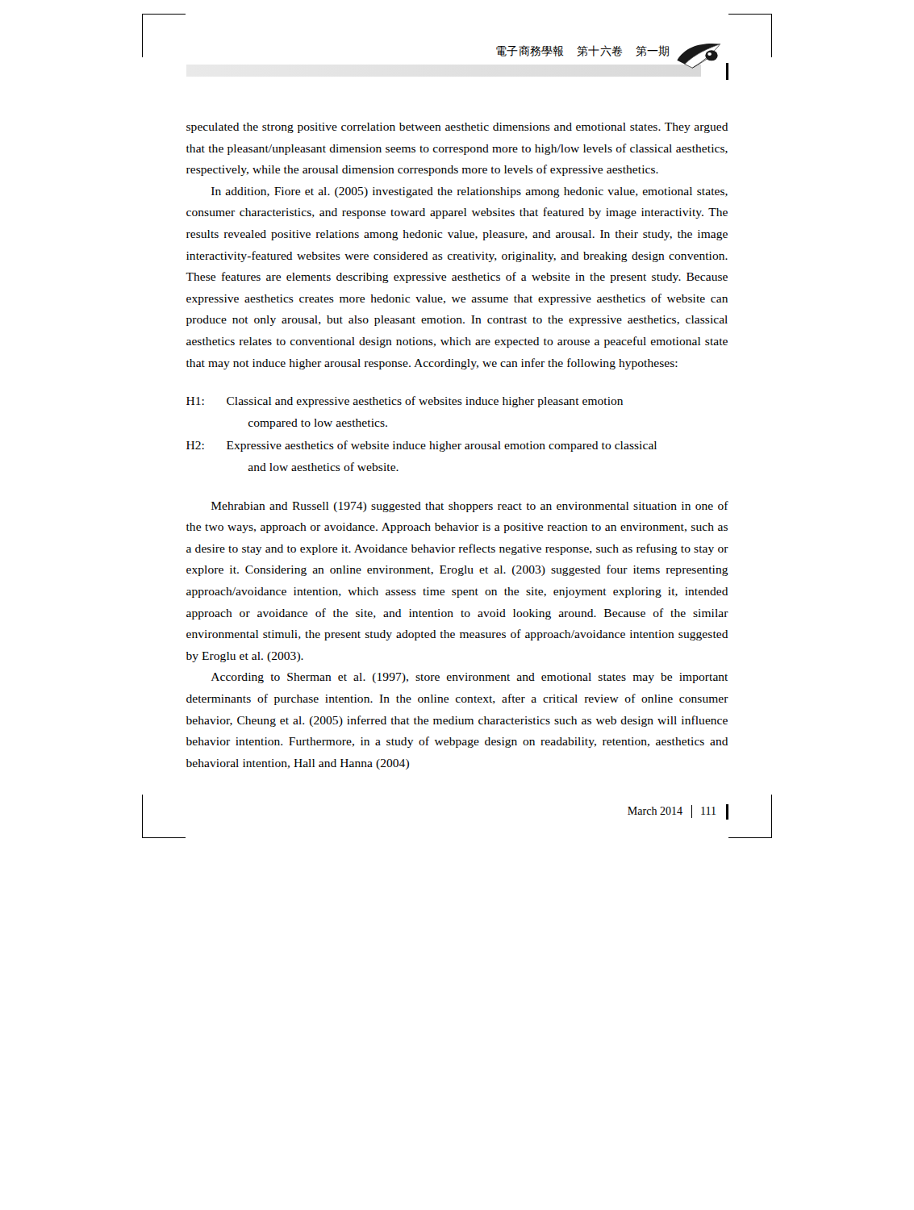電子商務學報第十六卷 第一期
speculated the strong positive correlation between aesthetic dimensions and emotional states. They argued that the pleasant/unpleasant dimension seems to correspond more to high/low levels of classical aesthetics, respectively, while the arousal dimension corresponds more to levels of expressive aesthetics.
In addition, Fiore et al. (2005) investigated the relationships among hedonic value, emotional states, consumer characteristics, and response toward apparel websites that featured by image interactivity. The results revealed positive relations among hedonic value, pleasure, and arousal. In their study, the image interactivity-featured websites were considered as creativity, originality, and breaking design convention. These features are elements describing expressive aesthetics of a website in the present study. Because expressive aesthetics creates more hedonic value, we assume that expressive aesthetics of website can produce not only arousal, but also pleasant emotion. In contrast to the expressive aesthetics, classical aesthetics relates to conventional design notions, which are expected to arouse a peaceful emotional state that may not induce higher arousal response. Accordingly, we can infer the following hypotheses:
H1:
Classical and expressive aesthetics of websites induce higher pleasant emotioncompared to low aesthetics.
H2:
Expressive aesthetics of website induce higher arousal emotion compared to classicaland low aesthetics of website.
Mehrabian and Russell (1974) suggested that shoppers react to an environmental situation in one of the two ways, approach or avoidance. Approach behavior is a positive reaction to an environment, such as a desire to stay and to explore it. Avoidance behavior reflects negative response, such as refusing to stay or explore it. Considering an online environment, Eroglu et al. (2003) suggested four items representing approach/avoidance intention, which assess time spent on the site, enjoyment exploring it, intended approach or avoidance of the site, and intention to avoid looking around. Because of the similar environmental stimuli, the present study adopted the measures of approach/avoidance intention suggested by Eroglu et al. (2003).
According to Sherman et al. (1997), store environment and emotional states may be important determinants of purchase intention. In the online context, after a critical review of online consumer behavior, Cheung et al. (2005) inferred that the medium characteristics such as web design will influence behavior intention. Furthermore, in a study of webpage design on readability, retention, aesthetics and behavioral intention, Hall and Hanna (2004)
March 2014
111